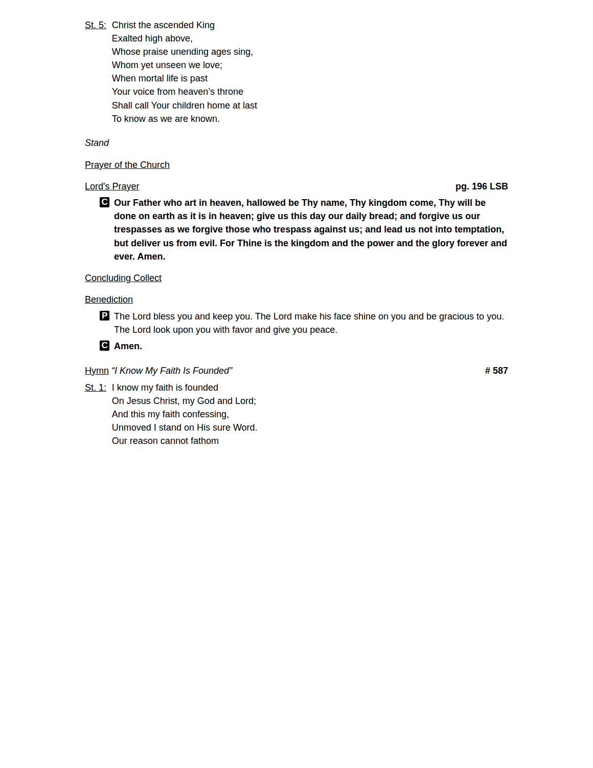St. 5:
Christ the ascended King
Exalted high above,
Whose praise unending ages sing,
Whom yet unseen we love;
When mortal life is past
Your voice from heaven’s throne
Shall call Your children home at last
To know as we are known.
Stand
Prayer of the Church
Lord's Prayer
pg. 196 LSB
C Our Father who art in heaven, hallowed be Thy name, Thy kingdom come, Thy will be done on earth as it is in heaven; give us this day our daily bread; and forgive us our trespasses as we forgive those who trespass against us; and lead us not into temptation, but deliver us from evil. For Thine is the kingdom and the power and the glory forever and ever. Amen.
Concluding Collect
Benediction
P The Lord bless you and keep you. The Lord make his face shine on you and be gracious to you. The Lord look upon you with favor and give you peace.
C Amen.
Hymn “I Know My Faith Is Founded” # 587
St. 1:
I know my faith is founded
On Jesus Christ, my God and Lord;
And this my faith confessing,
Unmoved I stand on His sure Word.
Our reason cannot fathom